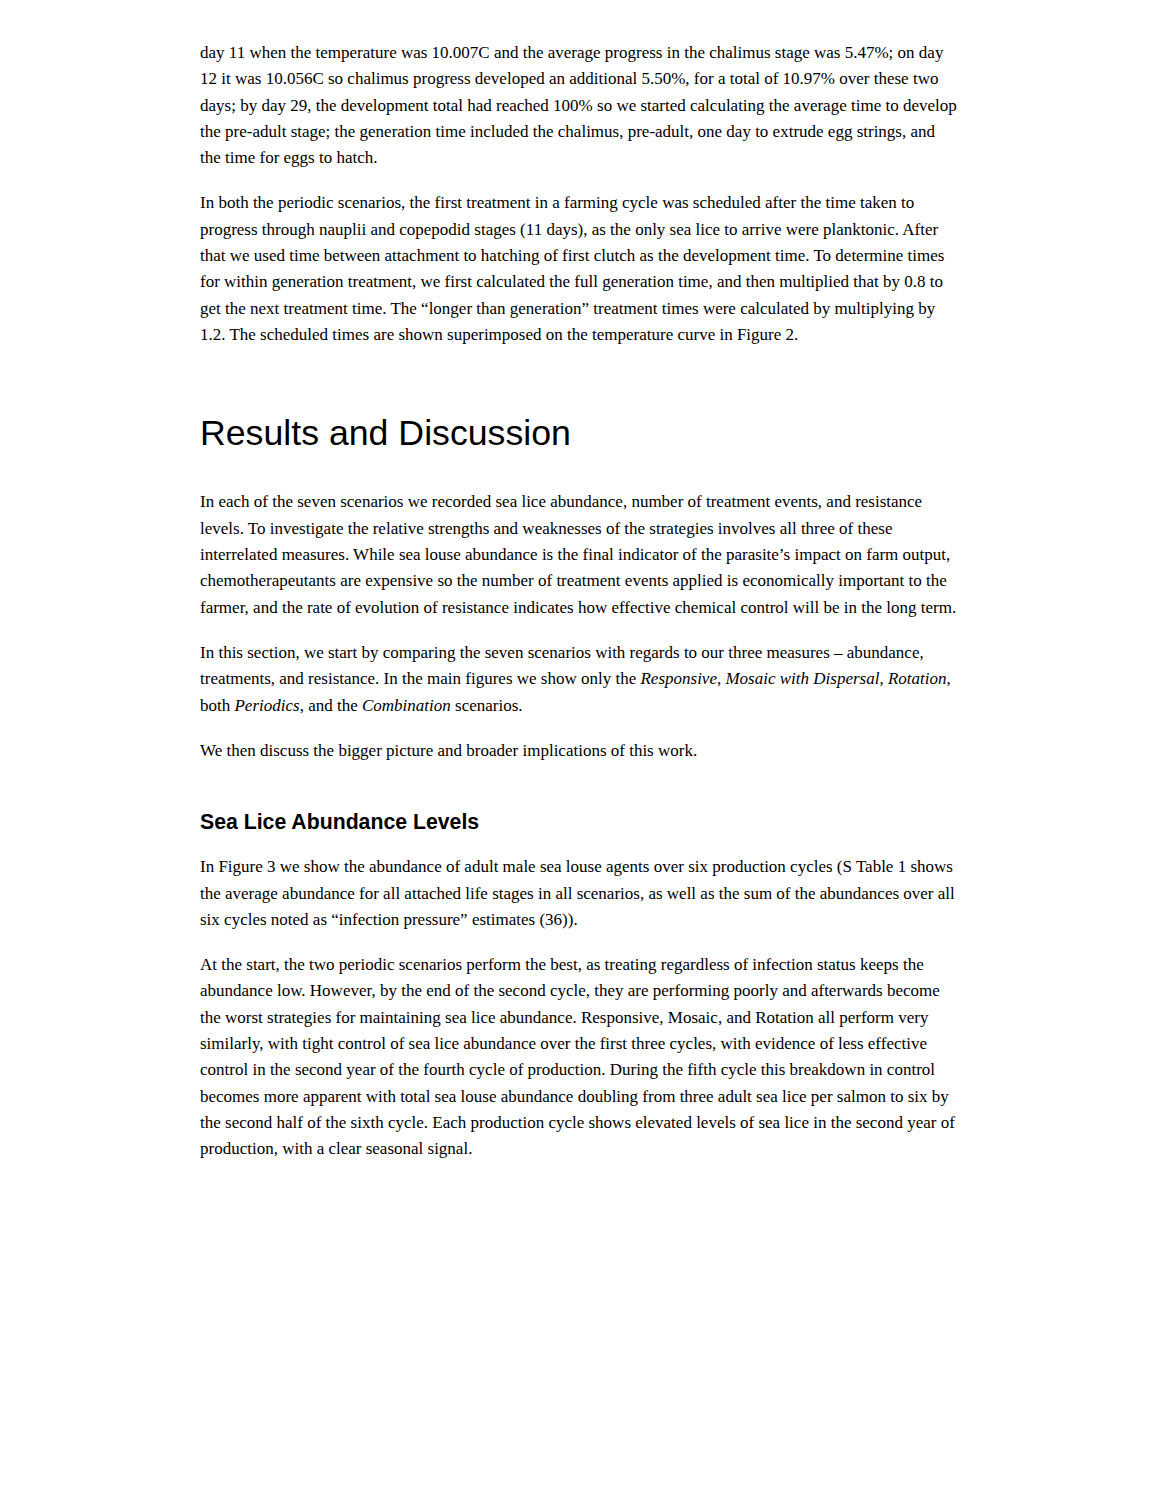day 11 when the temperature was 10.007C and the average progress in the chalimus stage was 5.47%; on day 12 it was 10.056C so chalimus progress developed an additional 5.50%, for a total of 10.97% over these two days; by day 29, the development total had reached 100% so we started calculating the average time to develop the pre-adult stage; the generation time included the chalimus, pre-adult, one day to extrude egg strings, and the time for eggs to hatch.
In both the periodic scenarios, the first treatment in a farming cycle was scheduled after the time taken to progress through nauplii and copepodid stages (11 days), as the only sea lice to arrive were planktonic. After that we used time between attachment to hatching of first clutch as the development time. To determine times for within generation treatment, we first calculated the full generation time, and then multiplied that by 0.8 to get the next treatment time. The “longer than generation” treatment times were calculated by multiplying by 1.2. The scheduled times are shown superimposed on the temperature curve in Figure 2.
Results and Discussion
In each of the seven scenarios we recorded sea lice abundance, number of treatment events, and resistance levels. To investigate the relative strengths and weaknesses of the strategies involves all three of these interrelated measures. While sea louse abundance is the final indicator of the parasite’s impact on farm output, chemotherapeutants are expensive so the number of treatment events applied is economically important to the farmer, and the rate of evolution of resistance indicates how effective chemical control will be in the long term.
In this section, we start by comparing the seven scenarios with regards to our three measures – abundance, treatments, and resistance. In the main figures we show only the Responsive, Mosaic with Dispersal, Rotation, both Periodics, and the Combination scenarios.
We then discuss the bigger picture and broader implications of this work.
Sea Lice Abundance Levels
In Figure 3 we show the abundance of adult male sea louse agents over six production cycles (S Table 1 shows the average abundance for all attached life stages in all scenarios, as well as the sum of the abundances over all six cycles noted as “infection pressure” estimates (36)).
At the start, the two periodic scenarios perform the best, as treating regardless of infection status keeps the abundance low. However, by the end of the second cycle, they are performing poorly and afterwards become the worst strategies for maintaining sea lice abundance. Responsive, Mosaic, and Rotation all perform very similarly, with tight control of sea lice abundance over the first three cycles, with evidence of less effective control in the second year of the fourth cycle of production. During the fifth cycle this breakdown in control becomes more apparent with total sea louse abundance doubling from three adult sea lice per salmon to six by the second half of the sixth cycle. Each production cycle shows elevated levels of sea lice in the second year of production, with a clear seasonal signal.